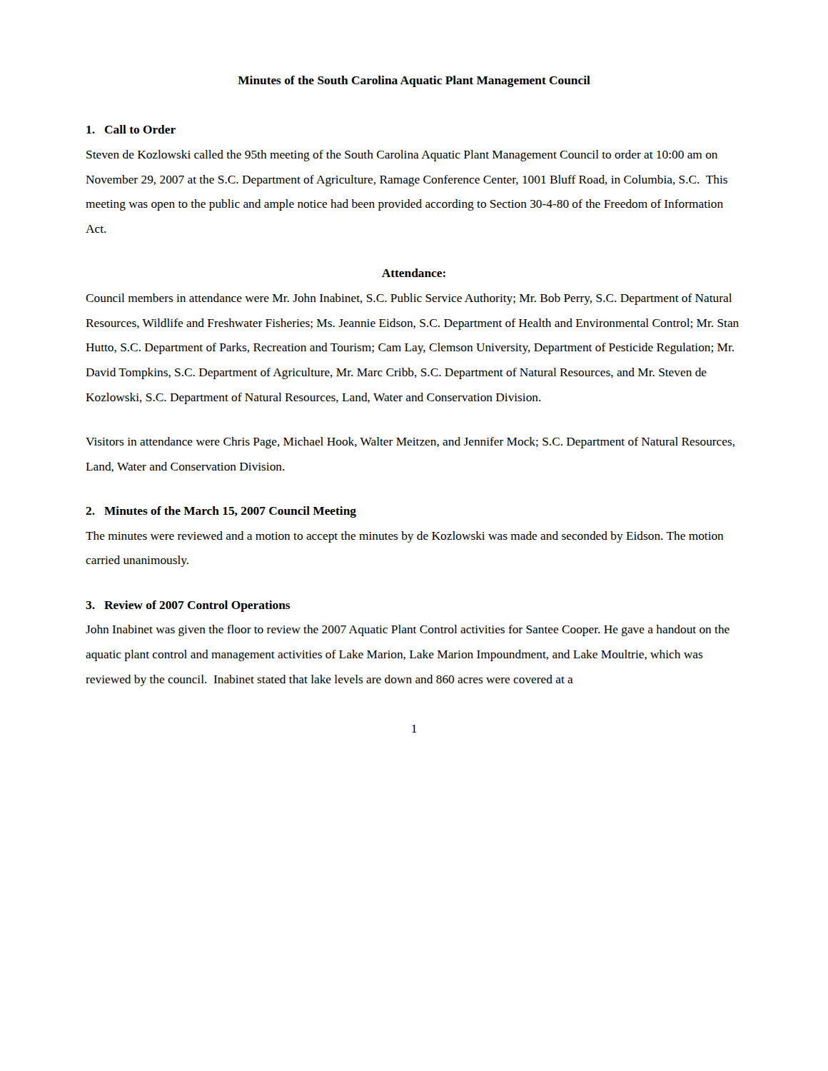Minutes of the South Carolina Aquatic Plant Management Council
1. Call to Order
Steven de Kozlowski called the 95th meeting of the South Carolina Aquatic Plant Management Council to order at 10:00 am on November 29, 2007 at the S.C. Department of Agriculture, Ramage Conference Center, 1001 Bluff Road, in Columbia, S.C. This meeting was open to the public and ample notice had been provided according to Section 30-4-80 of the Freedom of Information Act.
Attendance:
Council members in attendance were Mr. John Inabinet, S.C. Public Service Authority; Mr. Bob Perry, S.C. Department of Natural Resources, Wildlife and Freshwater Fisheries; Ms. Jeannie Eidson, S.C. Department of Health and Environmental Control; Mr. Stan Hutto, S.C. Department of Parks, Recreation and Tourism; Cam Lay, Clemson University, Department of Pesticide Regulation; Mr. David Tompkins, S.C. Department of Agriculture, Mr. Marc Cribb, S.C. Department of Natural Resources, and Mr. Steven de Kozlowski, S.C. Department of Natural Resources, Land, Water and Conservation Division.
Visitors in attendance were Chris Page, Michael Hook, Walter Meitzen, and Jennifer Mock; S.C. Department of Natural Resources, Land, Water and Conservation Division.
2. Minutes of the March 15, 2007 Council Meeting
The minutes were reviewed and a motion to accept the minutes by de Kozlowski was made and seconded by Eidson. The motion carried unanimously.
3. Review of 2007 Control Operations
John Inabinet was given the floor to review the 2007 Aquatic Plant Control activities for Santee Cooper. He gave a handout on the aquatic plant control and management activities of Lake Marion, Lake Marion Impoundment, and Lake Moultrie, which was reviewed by the council. Inabinet stated that lake levels are down and 860 acres were covered at a
1